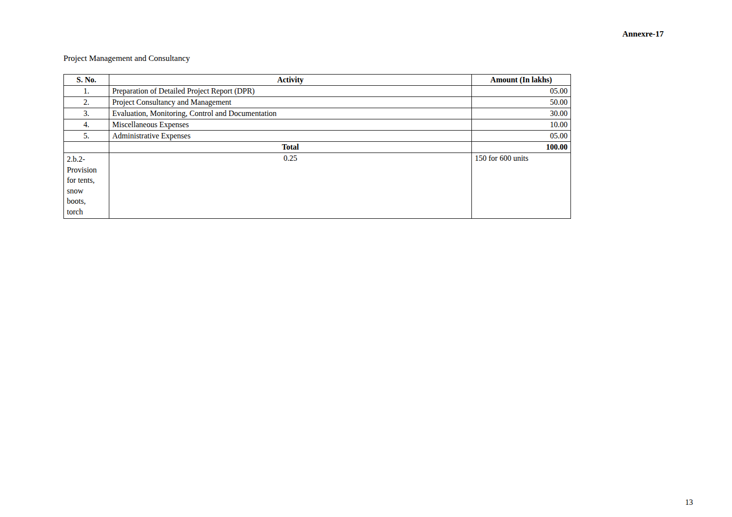Annexre-17
Project Management and Consultancy
| S. No. | Activity | Amount (In lakhs) |
| --- | --- | --- |
| 1. | Preparation of Detailed Project Report (DPR) | 05.00 |
| 2. | Project Consultancy and Management | 50.00 |
| 3. | Evaluation, Monitoring, Control and Documentation | 30.00 |
| 4. | Miscellaneous Expenses | 10.00 |
| 5. | Administrative Expenses | 05.00 |
| | Total | 100.00 |
| 2.b.2- Provision for tents, snow boots, torch | 0.25 | 150 for 600 units |
13